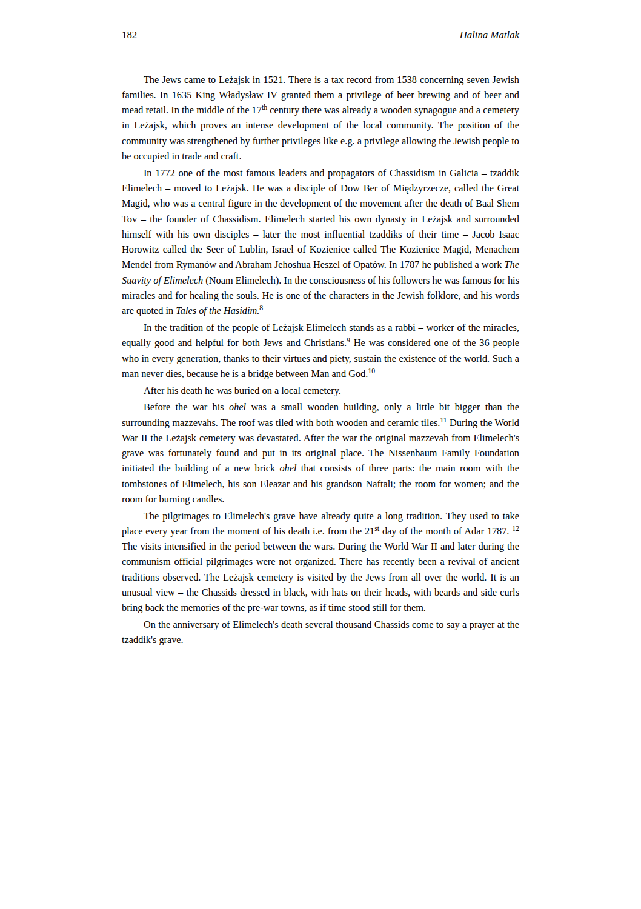182 Halina Matlak
The Jews came to Leżajsk in 1521. There is a tax record from 1538 concerning seven Jewish families. In 1635 King Władysław IV granted them a privilege of beer brewing and of beer and mead retail. In the middle of the 17th century there was already a wooden synagogue and a cemetery in Leżajsk, which proves an intense development of the local community. The position of the community was strengthened by further privileges like e.g. a privilege allowing the Jewish people to be occupied in trade and craft.
In 1772 one of the most famous leaders and propagators of Chassidism in Galicia – tzaddik Elimelech – moved to Leżajsk. He was a disciple of Dow Ber of Międzyrzecze, called the Great Magid, who was a central figure in the development of the movement after the death of Baal Shem Tov – the founder of Chassidism. Elimelech started his own dynasty in Leżajsk and surrounded himself with his own disciples – later the most influential tzaddiks of their time – Jacob Isaac Horowitz called the Seer of Lublin, Israel of Kozienice called The Kozienice Magid, Menachem Mendel from Rymanów and Abraham Jehoshua Heszel of Opatów. In 1787 he published a work The Suavity of Elimelech (Noam Elimelech). In the consciousness of his followers he was famous for his miracles and for healing the souls. He is one of the characters in the Jewish folklore, and his words are quoted in Tales of the Hasidim.8
In the tradition of the people of Leżajsk Elimelech stands as a rabbi – worker of the miracles, equally good and helpful for both Jews and Christians.9 He was considered one of the 36 people who in every generation, thanks to their virtues and piety, sustain the existence of the world. Such a man never dies, because he is a bridge between Man and God.10
After his death he was buried on a local cemetery.
Before the war his ohel was a small wooden building, only a little bit bigger than the surrounding mazzevahs. The roof was tiled with both wooden and ceramic tiles.11 During the World War II the Leżajsk cemetery was devastated. After the war the original mazzevah from Elimelech's grave was fortunately found and put in its original place. The Nissenbaum Family Foundation initiated the building of a new brick ohel that consists of three parts: the main room with the tombstones of Elimelech, his son Eleazar and his grandson Naftali; the room for women; and the room for burning candles.
The pilgrimages to Elimelech's grave have already quite a long tradition. They used to take place every year from the moment of his death i.e. from the 21st day of the month of Adar 1787. 12 The visits intensified in the period between the wars. During the World War II and later during the communism official pilgrimages were not organized. There has recently been a revival of ancient traditions observed. The Leżajsk cemetery is visited by the Jews from all over the world. It is an unusual view – the Chassids dressed in black, with hats on their heads, with beards and side curls bring back the memories of the pre-war towns, as if time stood still for them.
On the anniversary of Elimelech's death several thousand Chassids come to say a prayer at the tzaddik's grave.